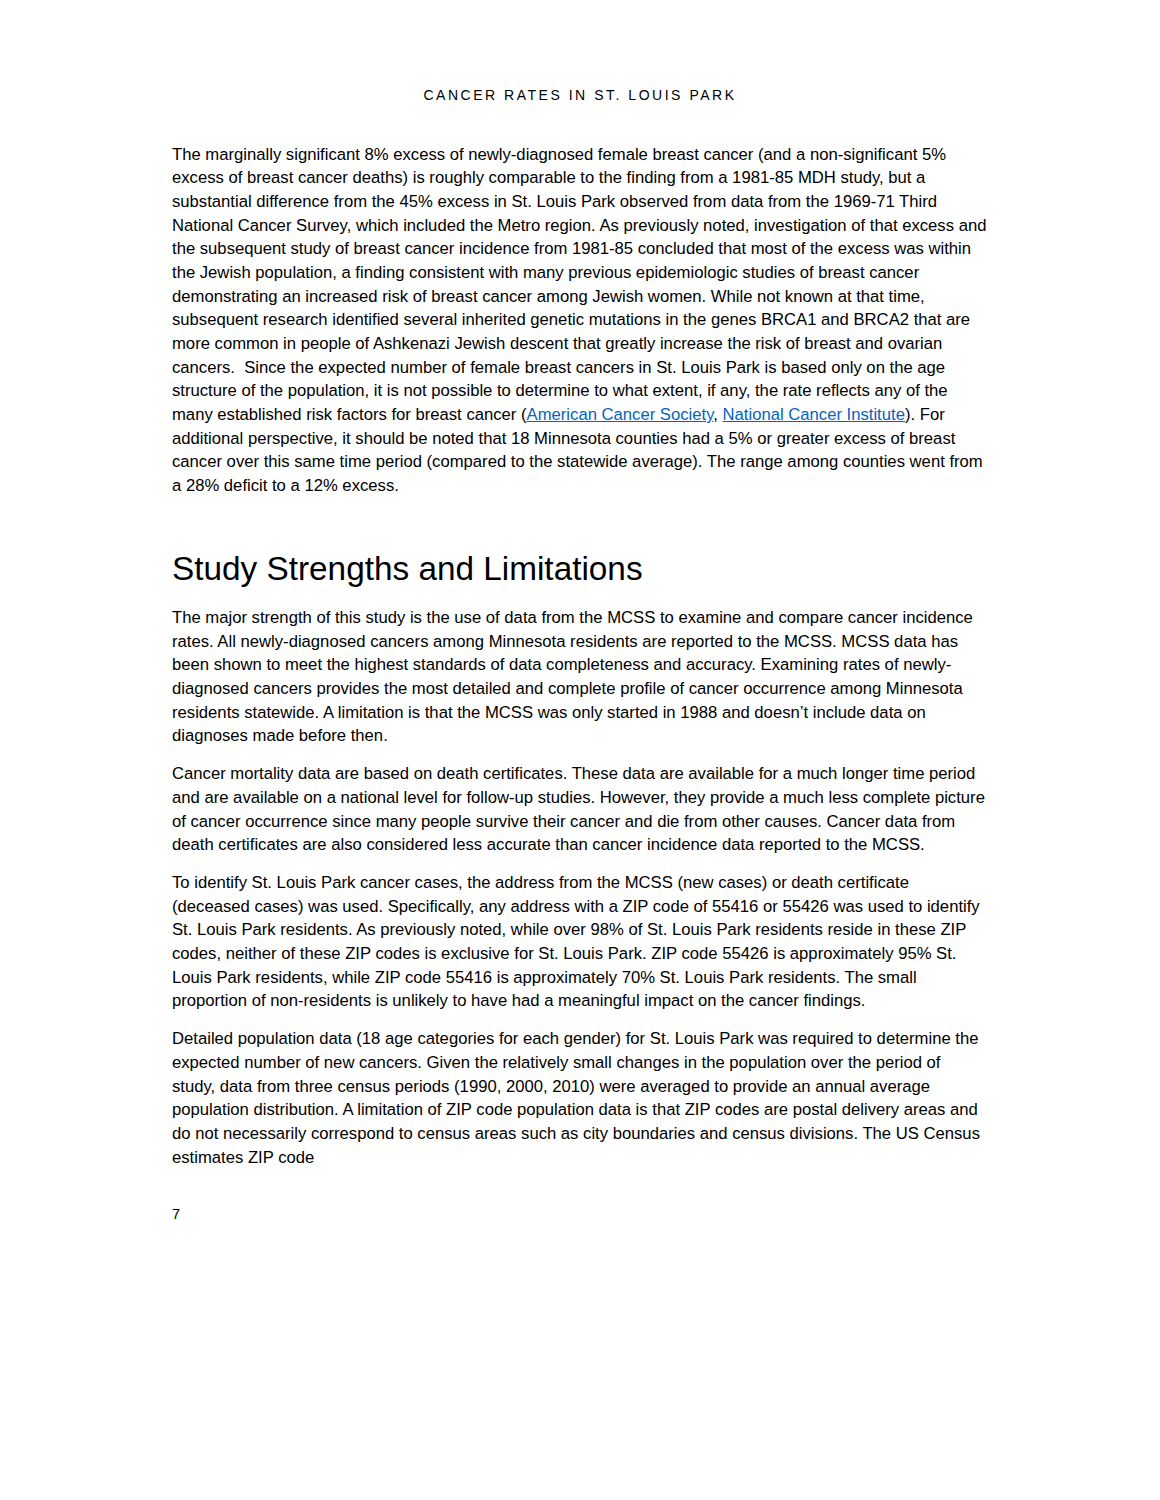Cancer Rates in St. Louis Park
The marginally significant 8% excess of newly-diagnosed female breast cancer (and a non-significant 5% excess of breast cancer deaths) is roughly comparable to the finding from a 1981-85 MDH study, but a substantial difference from the 45% excess in St. Louis Park observed from data from the 1969-71 Third National Cancer Survey, which included the Metro region. As previously noted, investigation of that excess and the subsequent study of breast cancer incidence from 1981-85 concluded that most of the excess was within the Jewish population, a finding consistent with many previous epidemiologic studies of breast cancer demonstrating an increased risk of breast cancer among Jewish women. While not known at that time, subsequent research identified several inherited genetic mutations in the genes BRCA1 and BRCA2 that are more common in people of Ashkenazi Jewish descent that greatly increase the risk of breast and ovarian cancers. Since the expected number of female breast cancers in St. Louis Park is based only on the age structure of the population, it is not possible to determine to what extent, if any, the rate reflects any of the many established risk factors for breast cancer (American Cancer Society, National Cancer Institute). For additional perspective, it should be noted that 18 Minnesota counties had a 5% or greater excess of breast cancer over this same time period (compared to the statewide average). The range among counties went from a 28% deficit to a 12% excess.
Study Strengths and Limitations
The major strength of this study is the use of data from the MCSS to examine and compare cancer incidence rates. All newly-diagnosed cancers among Minnesota residents are reported to the MCSS. MCSS data has been shown to meet the highest standards of data completeness and accuracy. Examining rates of newly-diagnosed cancers provides the most detailed and complete profile of cancer occurrence among Minnesota residents statewide. A limitation is that the MCSS was only started in 1988 and doesn’t include data on diagnoses made before then.
Cancer mortality data are based on death certificates. These data are available for a much longer time period and are available on a national level for follow-up studies. However, they provide a much less complete picture of cancer occurrence since many people survive their cancer and die from other causes. Cancer data from death certificates are also considered less accurate than cancer incidence data reported to the MCSS.
To identify St. Louis Park cancer cases, the address from the MCSS (new cases) or death certificate (deceased cases) was used. Specifically, any address with a ZIP code of 55416 or 55426 was used to identify St. Louis Park residents. As previously noted, while over 98% of St. Louis Park residents reside in these ZIP codes, neither of these ZIP codes is exclusive for St. Louis Park. ZIP code 55426 is approximately 95% St. Louis Park residents, while ZIP code 55416 is approximately 70% St. Louis Park residents. The small proportion of non-residents is unlikely to have had a meaningful impact on the cancer findings.
Detailed population data (18 age categories for each gender) for St. Louis Park was required to determine the expected number of new cancers. Given the relatively small changes in the population over the period of study, data from three census periods (1990, 2000, 2010) were averaged to provide an annual average population distribution. A limitation of ZIP code population data is that ZIP codes are postal delivery areas and do not necessarily correspond to census areas such as city boundaries and census divisions. The US Census estimates ZIP code
7